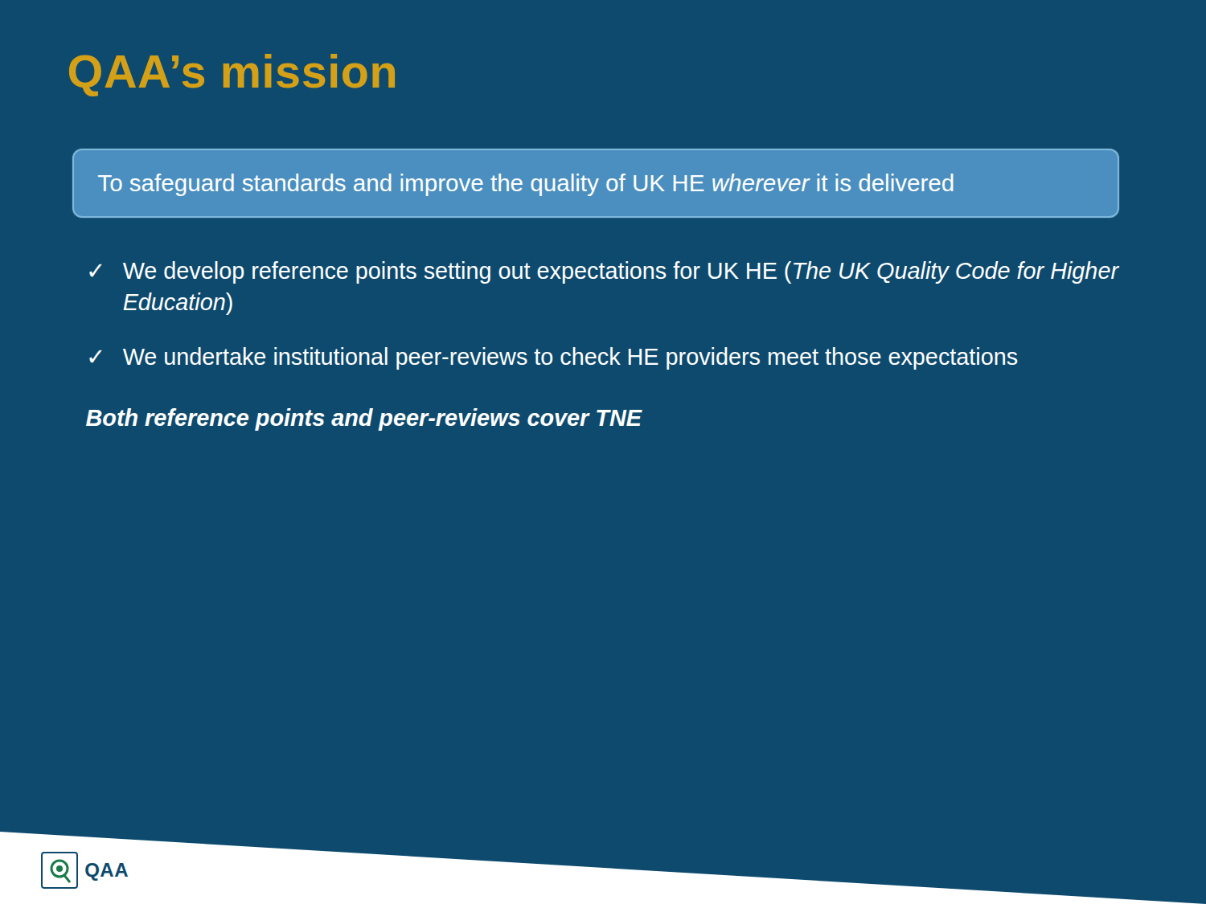QAA’s mission
To safeguard standards and improve the quality of UK HE wherever it is delivered
We develop reference points setting out expectations for UK HE (The UK Quality Code for Higher Education)
We undertake institutional peer-reviews to check HE providers meet those expectations
Both reference points and peer-reviews cover TNE
QAA